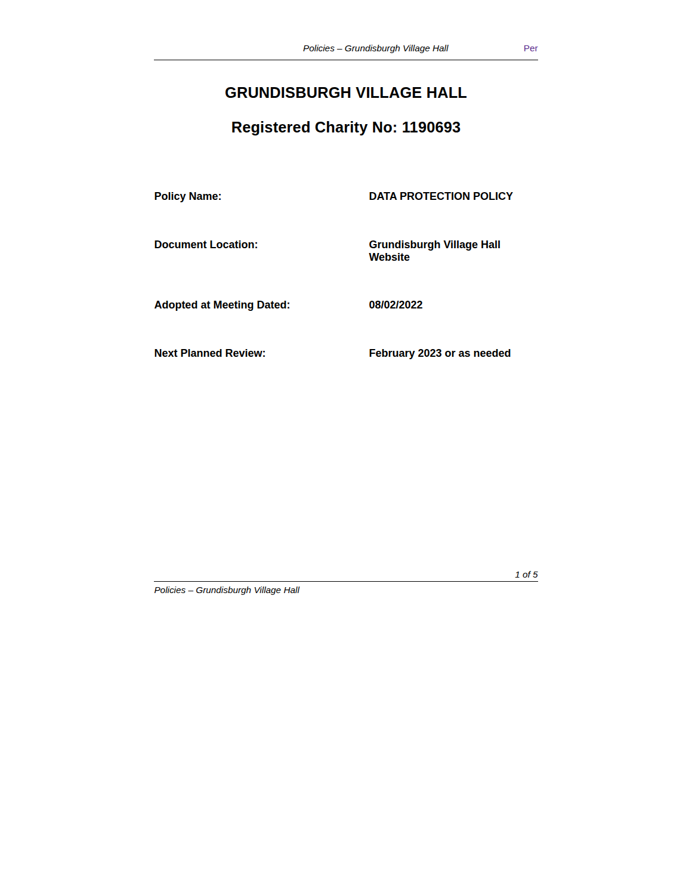Policies – Grundisburgh Village Hall Per
GRUNDISBURGH VILLAGE HALL
Registered Charity No: 1190693
| Policy Name: | DATA PROTECTION POLICY |
| Document Location: | Grundisburgh Village Hall Website |
| Adopted at Meeting Dated: | 08/02/2022 |
| Next Planned Review: | February 2023 or as needed |
1 of 5 Policies – Grundisburgh Village Hall